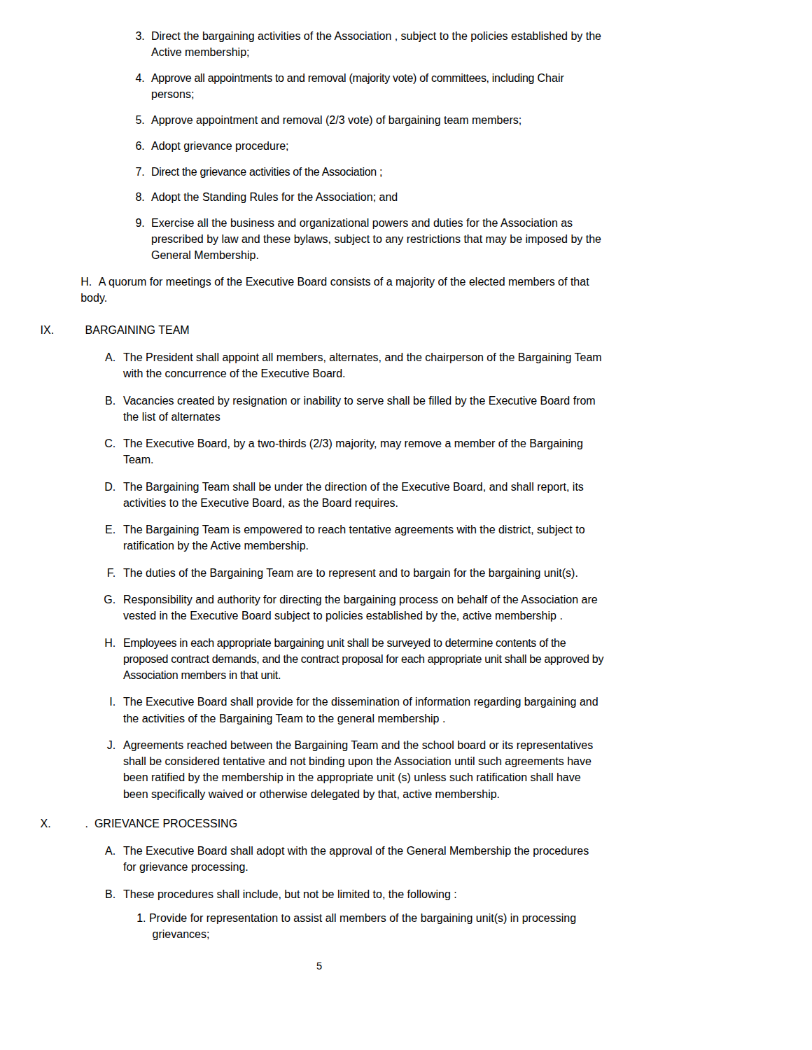Direct the bargaining activities of the Association , subject to the policies established by the Active membership;
Approve all appointments to and removal (majority vote) of committees, including Chair persons;
Approve appointment and removal (2/3 vote) of bargaining team members;
Adopt grievance procedure;
Direct the grievance activities of the Association ;
Adopt the Standing Rules for the Association; and
Exercise all the business and organizational powers and duties for the Association as prescribed by law and these bylaws, subject to any restrictions that may be imposed by the General Membership.
H. A quorum for meetings of the Executive Board consists of a majority of the elected members of that body.
IX. BARGAINING TEAM
The President shall appoint all members, alternates, and the chairperson of the Bargaining Team with the concurrence of the Executive Board.
Vacancies created by resignation or inability to serve shall be filled by the Executive Board from the list of alternates
The Executive Board, by a two-thirds (2/3) majority, may remove a member of the Bargaining Team.
The Bargaining Team shall be under the direction of the Executive Board, and shall report, its activities to the Executive Board, as the Board requires.
The Bargaining Team is empowered to reach tentative agreements with the district, subject to ratification by the Active membership.
The duties of the Bargaining Team are to represent and to bargain for the bargaining unit(s).
Responsibility and authority for directing the bargaining process on behalf of the Association are vested in the Executive Board subject to policies established by the, active membership .
Employees in each appropriate bargaining unit shall be surveyed to determine contents of the proposed contract demands, and the contract proposal for each appropriate unit shall be approved by Association members in that unit.
The Executive Board shall provide for the dissemination of information regarding bargaining and the activities of the Bargaining Team to the general membership .
Agreements reached between the Bargaining Team and the school board or its representatives shall be considered tentative and not binding upon the Association until such agreements have been ratified by the membership in the appropriate unit (s) unless such ratification shall have been specifically waived or otherwise delegated by that, active membership.
X.. GRIEVANCE PROCESSING
The Executive Board shall adopt with the approval of the General Membership the procedures for grievance processing.
These procedures shall include, but not be limited to, the following :
1. Provide for representation to assist all members of the bargaining unit(s) in processing grievances;
5